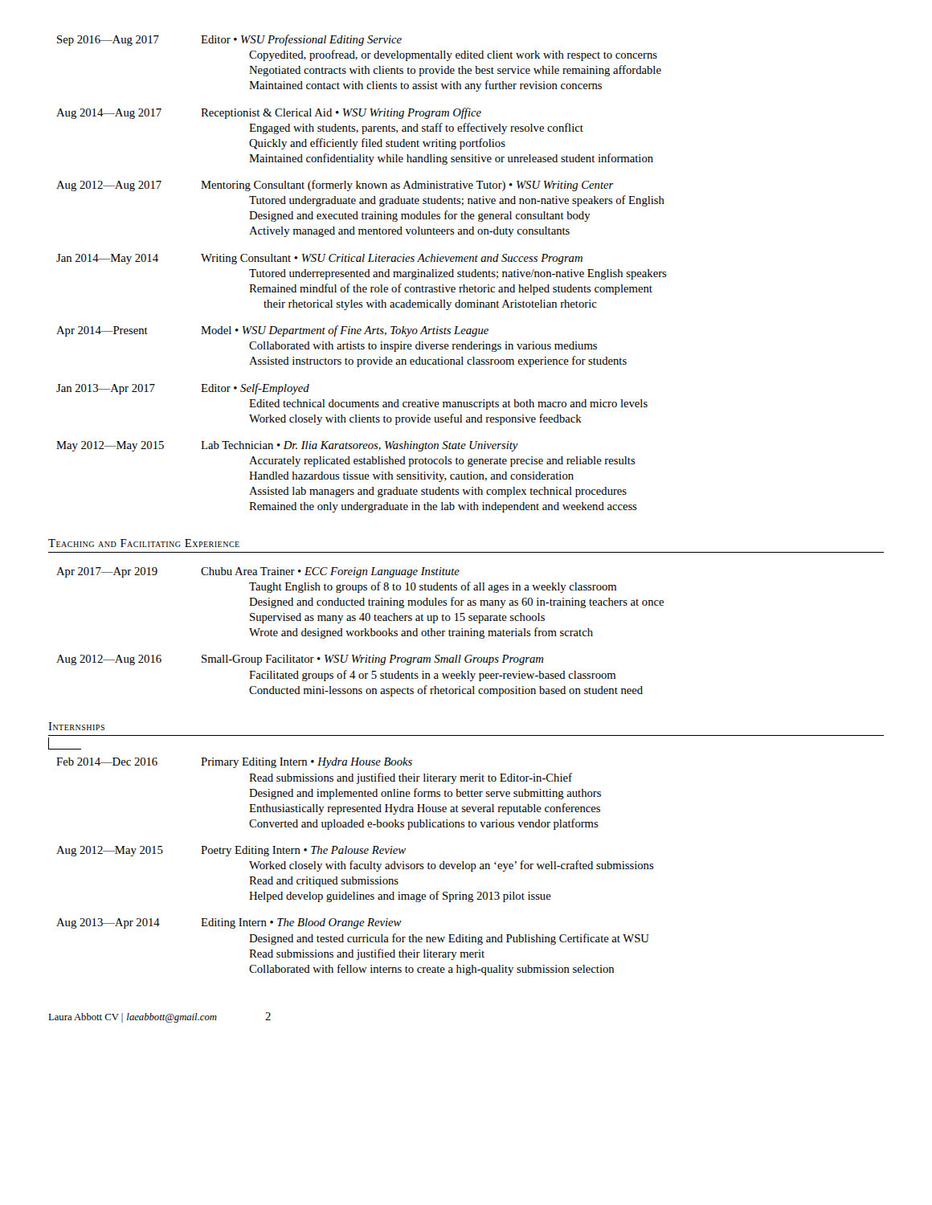Sep 2016—Aug 2017
Editor • WSU Professional Editing Service
Copyedited, proofread, or developmentally edited client work with respect to concerns
Negotiated contracts with clients to provide the best service while remaining affordable
Maintained contact with clients to assist with any further revision concerns
Aug 2014—Aug 2017
Receptionist & Clerical Aid • WSU Writing Program Office
Engaged with students, parents, and staff to effectively resolve conflict
Quickly and efficiently filed student writing portfolios
Maintained confidentiality while handling sensitive or unreleased student information
Aug 2012—Aug 2017
Mentoring Consultant (formerly known as Administrative Tutor) • WSU Writing Center
Tutored undergraduate and graduate students; native and non-native speakers of English
Designed and executed training modules for the general consultant body
Actively managed and mentored volunteers and on-duty consultants
Jan 2014—May 2014
Writing Consultant • WSU Critical Literacies Achievement and Success Program
Tutored underrepresented and marginalized students; native/non-native English speakers
Remained mindful of the role of contrastive rhetoric and helped students complement
their rhetorical styles with academically dominant Aristotelian rhetoric
Apr 2014—Present
Model • WSU Department of Fine Arts, Tokyo Artists League
Collaborated with artists to inspire diverse renderings in various mediums
Assisted instructors to provide an educational classroom experience for students
Jan 2013—Apr 2017
Editor • Self-Employed
Edited technical documents and creative manuscripts at both macro and micro levels
Worked closely with clients to provide useful and responsive feedback
May 2012—May 2015
Lab Technician • Dr. Ilia Karatsoreos, Washington State University
Accurately replicated established protocols to generate precise and reliable results
Handled hazardous tissue with sensitivity, caution, and consideration
Assisted lab managers and graduate students with complex technical procedures
Remained the only undergraduate in the lab with independent and weekend access
Teaching and Facilitating Experience
Apr 2017—Apr 2019
Chubu Area Trainer • ECC Foreign Language Institute
Taught English to groups of 8 to 10 students of all ages in a weekly classroom
Designed and conducted training modules for as many as 60 in-training teachers at once
Supervised as many as 40 teachers at up to 15 separate schools
Wrote and designed workbooks and other training materials from scratch
Aug 2012—Aug 2016
Small-Group Facilitator • WSU Writing Program Small Groups Program
Facilitated groups of 4 or 5 students in a weekly peer-review-based classroom
Conducted mini-lessons on aspects of rhetorical composition based on student need
Internships
Feb 2014—Dec 2016
Primary Editing Intern • Hydra House Books
Read submissions and justified their literary merit to Editor-in-Chief
Designed and implemented online forms to better serve submitting authors
Enthusiastically represented Hydra House at several reputable conferences
Converted and uploaded e-books publications to various vendor platforms
Aug 2012—May 2015
Poetry Editing Intern • The Palouse Review
Worked closely with faculty advisors to develop an ‘eye’ for well-crafted submissions
Read and critiqued submissions
Helped develop guidelines and image of Spring 2013 pilot issue
Aug 2013—Apr 2014
Editing Intern • The Blood Orange Review
Designed and tested curricula for the new Editing and Publishing Certificate at WSU
Read submissions and justified their literary merit
Collaborated with fellow interns to create a high-quality submission selection
Laura Abbott CV | laeabbott@gmail.com 2